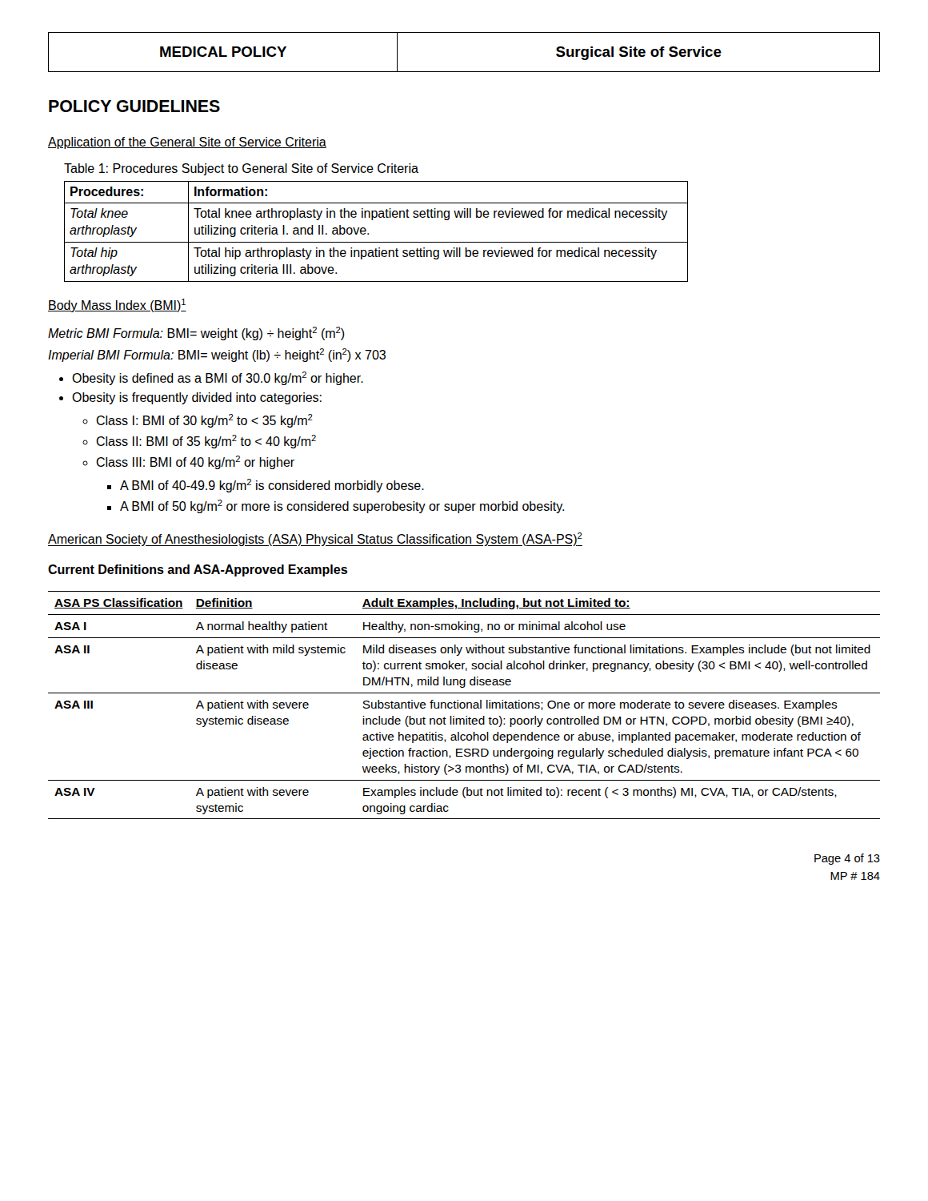| MEDICAL POLICY | Surgical Site of Service |
POLICY GUIDELINES
Application of the General Site of Service Criteria
Table 1: Procedures Subject to General Site of Service Criteria
| Procedures: | Information: |
| --- | --- |
| Total knee arthroplasty | Total knee arthroplasty in the inpatient setting will be reviewed for medical necessity utilizing criteria I. and II. above. |
| Total hip arthroplasty | Total hip arthroplasty in the inpatient setting will be reviewed for medical necessity utilizing criteria III. above. |
Body Mass Index (BMI)1
Metric BMI Formula: BMI= weight (kg) ÷ height2 (m2)
Imperial BMI Formula: BMI= weight (lb) ÷ height2 (in2) x 703
Obesity is defined as a BMI of 30.0 kg/m2 or higher.
Obesity is frequently divided into categories:
Class I: BMI of 30 kg/m2 to < 35 kg/m2
Class II: BMI of 35 kg/m2 to < 40 kg/m2
Class III: BMI of 40 kg/m2 or higher
A BMI of 40-49.9 kg/m2 is considered morbidly obese.
A BMI of 50 kg/m2 or more is considered superobesity or super morbid obesity.
American Society of Anesthesiologists (ASA) Physical Status Classification System (ASA-PS)2
Current Definitions and ASA-Approved Examples
| ASA PS Classification | Definition | Adult Examples, Including, but not Limited to: |
| --- | --- | --- |
| ASA I | A normal healthy patient | Healthy, non-smoking, no or minimal alcohol use |
| ASA II | A patient with mild systemic disease | Mild diseases only without substantive functional limitations. Examples include (but not limited to): current smoker, social alcohol drinker, pregnancy, obesity (30 < BMI < 40), well-controlled DM/HTN, mild lung disease |
| ASA III | A patient with severe systemic disease | Substantive functional limitations; One or more moderate to severe diseases. Examples include (but not limited to): poorly controlled DM or HTN, COPD, morbid obesity (BMI ≥40), active hepatitis, alcohol dependence or abuse, implanted pacemaker, moderate reduction of ejection fraction, ESRD undergoing regularly scheduled dialysis, premature infant PCA < 60 weeks, history (>3 months) of MI, CVA, TIA, or CAD/stents. |
| ASA IV | A patient with severe systemic | Examples include (but not limited to): recent ( < 3 months) MI, CVA, TIA, or CAD/stents, ongoing cardiac |
Page 4 of 13
MP # 184